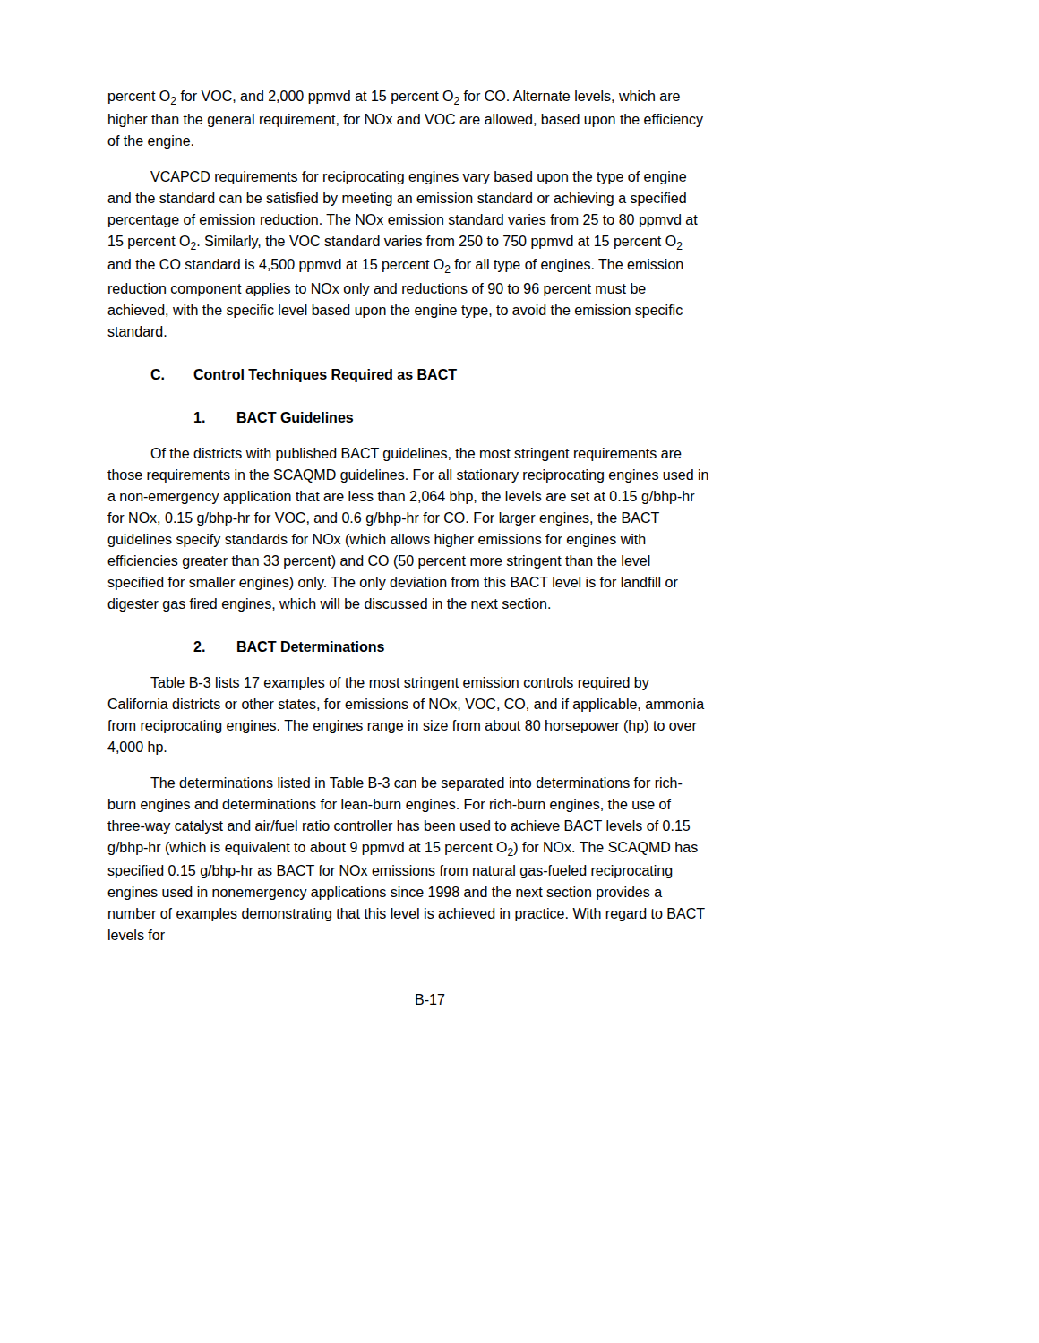percent O2 for VOC, and 2,000 ppmvd at 15 percent O2 for CO. Alternate levels, which are higher than the general requirement, for NOx and VOC are allowed, based upon the efficiency of the engine.
VCAPCD requirements for reciprocating engines vary based upon the type of engine and the standard can be satisfied by meeting an emission standard or achieving a specified percentage of emission reduction. The NOx emission standard varies from 25 to 80 ppmvd at 15 percent O2. Similarly, the VOC standard varies from 250 to 750 ppmvd at 15 percent O2 and the CO standard is 4,500 ppmvd at 15 percent O2 for all type of engines. The emission reduction component applies to NOx only and reductions of 90 to 96 percent must be achieved, with the specific level based upon the engine type, to avoid the emission specific standard.
C. Control Techniques Required as BACT
1. BACT Guidelines
Of the districts with published BACT guidelines, the most stringent requirements are those requirements in the SCAQMD guidelines. For all stationary reciprocating engines used in a non-emergency application that are less than 2,064 bhp, the levels are set at 0.15 g/bhp-hr for NOx, 0.15 g/bhp-hr for VOC, and 0.6 g/bhp-hr for CO. For larger engines, the BACT guidelines specify standards for NOx (which allows higher emissions for engines with efficiencies greater than 33 percent) and CO (50 percent more stringent than the level specified for smaller engines) only. The only deviation from this BACT level is for landfill or digester gas fired engines, which will be discussed in the next section.
2. BACT Determinations
Table B-3 lists 17 examples of the most stringent emission controls required by California districts or other states, for emissions of NOx, VOC, CO, and if applicable, ammonia from reciprocating engines. The engines range in size from about 80 horsepower (hp) to over 4,000 hp.
The determinations listed in Table B-3 can be separated into determinations for rich-burn engines and determinations for lean-burn engines. For rich-burn engines, the use of three-way catalyst and air/fuel ratio controller has been used to achieve BACT levels of 0.15 g/bhp-hr (which is equivalent to about 9 ppmvd at 15 percent O2) for NOx. The SCAQMD has specified 0.15 g/bhp-hr as BACT for NOx emissions from natural gas-fueled reciprocating engines used in nonemergency applications since 1998 and the next section provides a number of examples demonstrating that this level is achieved in practice. With regard to BACT levels for
B-17